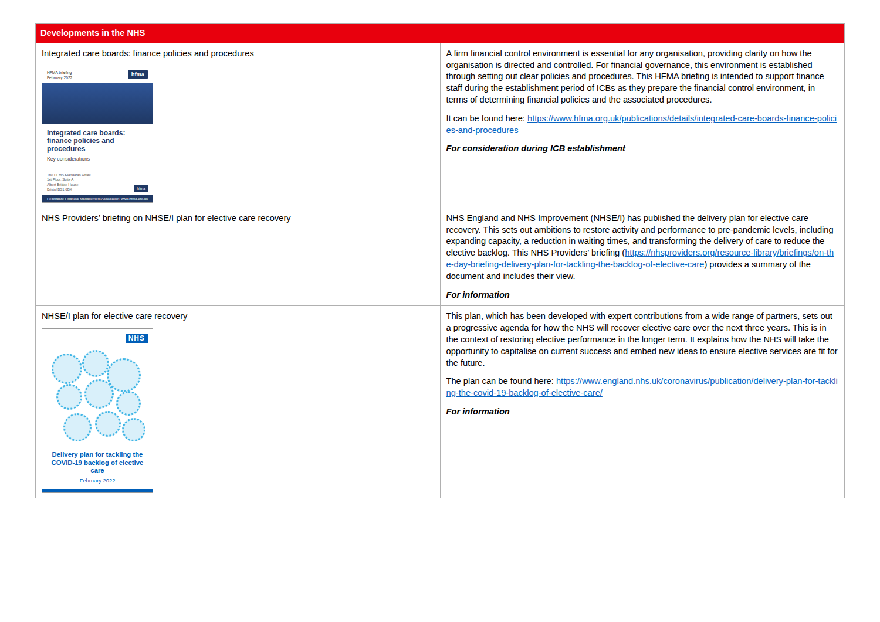| Developments in the NHS |
| --- |
| Integrated care boards: finance policies and procedures HFMA briefing February 2022 hfma Integrated care boards: finance policies and procedures Key considerations The HFMA Standards Office 1st Floor, Suite A Albert Bridge House Bristol BS1 6BX hfma Healthcare Financial Management Association www.hfma.org.uk | A firm financial control environment is essential for any organisation, providing clarity on how the organisation is directed and controlled. For financial governance, this environment is established through setting out clear policies and procedures. This HFMA briefing is intended to support finance staff during the establishment period of ICBs as they prepare the financial control environment, in terms of determining financial policies and the associated procedures. It can be found here: https://www.hfma.org.uk/publications/details/integrated-care-boards-finance-policies-and-procedures For consideration during ICB establishment |
| NHS Providers’ briefing on NHSE/I plan for elective care recovery | NHS England and NHS Improvement (NHSE/I) has published the delivery plan for elective care recovery. This sets out ambitions to restore activity and performance to pre-pandemic levels, including expanding capacity, a reduction in waiting times, and transforming the delivery of care to reduce the elective backlog. This NHS Providers’ briefing ( https://nhsproviders.org/resource-library/briefings/on-the-day-briefing-delivery-plan-for-tackling-the-backlog-of-elective-care ) provides a summary of the document and includes their view. For information |
| NHSE/I plan for elective care recovery NHS Delivery plan for tackling the COVID-19 backlog of elective care February 2022 | This plan, which has been developed with expert contributions from a wide range of partners, sets out a progressive agenda for how the NHS will recover elective care over the next three years. This is in the context of restoring elective performance in the longer term. It explains how the NHS will take the opportunity to capitalise on current success and embed new ideas to ensure elective services are fit for the future. The plan can be found here: https://www.england.nhs.uk/coronavirus/publication/delivery-plan-for-tackling-the-covid-19-backlog-of-elective-care/ For information |